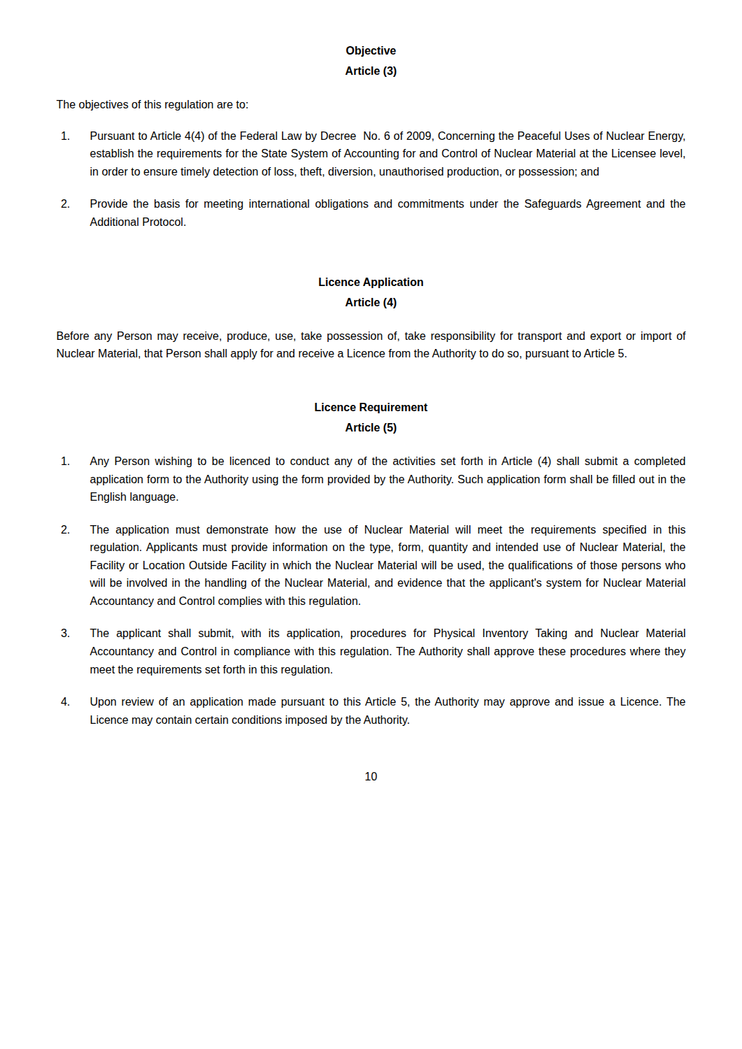Objective
Article (3)
The objectives of this regulation are to:
Pursuant to Article 4(4) of the Federal Law by Decree No. 6 of 2009, Concerning the Peaceful Uses of Nuclear Energy, establish the requirements for the State System of Accounting for and Control of Nuclear Material at the Licensee level, in order to ensure timely detection of loss, theft, diversion, unauthorised production, or possession; and
Provide the basis for meeting international obligations and commitments under the Safeguards Agreement and the Additional Protocol.
Licence Application
Article (4)
Before any Person may receive, produce, use, take possession of, take responsibility for transport and export or import of Nuclear Material, that Person shall apply for and receive a Licence from the Authority to do so, pursuant to Article 5.
Licence Requirement
Article (5)
Any Person wishing to be licenced to conduct any of the activities set forth in Article (4) shall submit a completed application form to the Authority using the form provided by the Authority. Such application form shall be filled out in the English language.
The application must demonstrate how the use of Nuclear Material will meet the requirements specified in this regulation. Applicants must provide information on the type, form, quantity and intended use of Nuclear Material, the Facility or Location Outside Facility in which the Nuclear Material will be used, the qualifications of those persons who will be involved in the handling of the Nuclear Material, and evidence that the applicant's system for Nuclear Material Accountancy and Control complies with this regulation.
The applicant shall submit, with its application, procedures for Physical Inventory Taking and Nuclear Material Accountancy and Control in compliance with this regulation. The Authority shall approve these procedures where they meet the requirements set forth in this regulation.
Upon review of an application made pursuant to this Article 5, the Authority may approve and issue a Licence. The Licence may contain certain conditions imposed by the Authority.
10